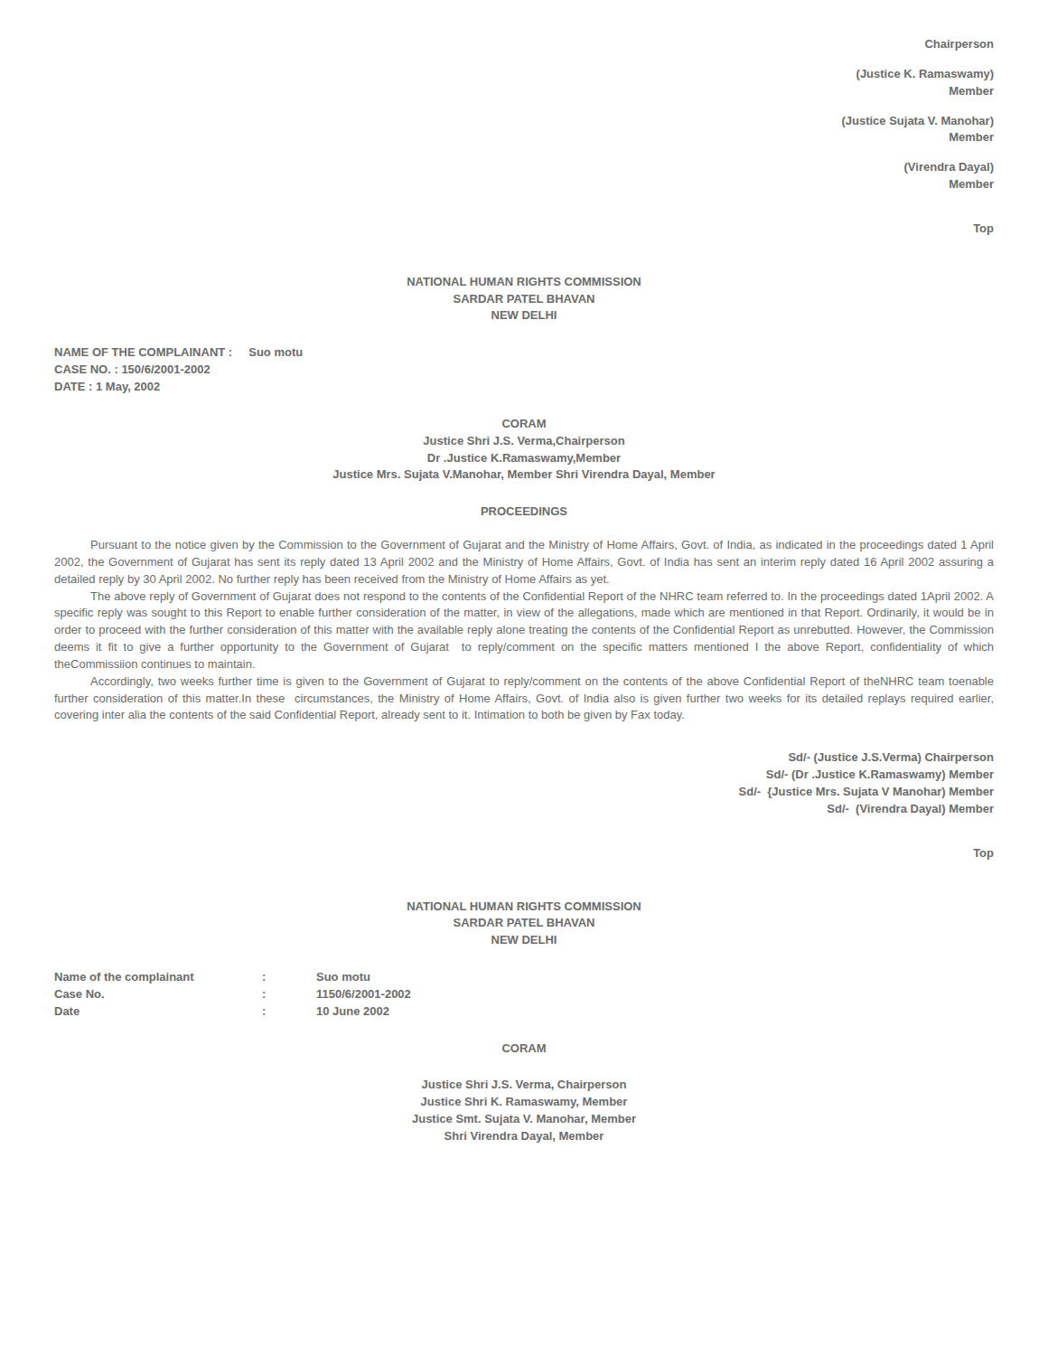Chairperson
(Justice K. Ramaswamy)
Member
(Justice Sujata V. Manohar)
Member
(Virendra Dayal)
Member
Top
NATIONAL HUMAN RIGHTS COMMISSION
SARDAR PATEL BHAVAN
NEW DELHI
NAME OF THE COMPLAINANT : Suo motu
CASE NO. : 150/6/2001-2002
DATE : 1 May, 2002
CORAM
Justice Shri J.S. Verma,Chairperson
Dr .Justice K.Ramaswamy,Member
Justice Mrs. Sujata V.Manohar, Member Shri Virendra Dayal, Member
PROCEEDINGS
Pursuant to the notice given by the Commission to the Government of Gujarat and the Ministry of Home Affairs, Govt. of India, as indicated in the proceedings dated 1 April 2002, the Government of Gujarat has sent its reply dated 13 April 2002 and the Ministry of Home Affairs, Govt. of India has sent an interim reply dated 16 April 2002 assuring a detailed reply by 30 April 2002. No further reply has been received from the Ministry of Home Affairs as yet.
The above reply of Government of Gujarat does not respond to the contents of the Confidential Report of the NHRC team referred to. In the proceedings dated 1April 2002. A specific reply was sought to this Report to enable further consideration of the matter, in view of the allegations, made which are mentioned in that Report. Ordinarily, it would be in order to proceed with the further consideration of this matter with the available reply alone treating the contents of the Confidential Report as unrebutted. However, the Commission deems it fit to give a further opportunity to the Government of Gujarat to reply/comment on the specific matters mentioned I the above Report, confidentiality of which theCommissiion continues to maintain.
Accordingly, two weeks further time is given to the Government of Gujarat to reply/comment on the contents of the above Confidential Report of theNHRC team toenable further consideration of this matter.In these circumstances, the Ministry of Home Affairs, Govt. of India also is given further two weeks for its detailed replays required earlier, covering inter alia the contents of the said Confidential Report, already sent to it. Intimation to both be given by Fax today.
Sd/- (Justice J.S.Verma) Chairperson
Sd/- (Dr .Justice K.Ramaswamy) Member
Sd/- {Justice Mrs. Sujata V Manohar) Member
Sd/- (Virendra Dayal) Member
Top
NATIONAL HUMAN RIGHTS COMMISSION
SARDAR PATEL BHAVAN
NEW DELHI
| Name of the complainant | : | Suo motu |
| Case No. | : | 1150/6/2001-2002 |
| Date | : | 10 June 2002 |
CORAM
Justice Shri J.S. Verma, Chairperson
Justice Shri K. Ramaswamy, Member
Justice Smt. Sujata V. Manohar, Member
Shri Virendra Dayal, Member